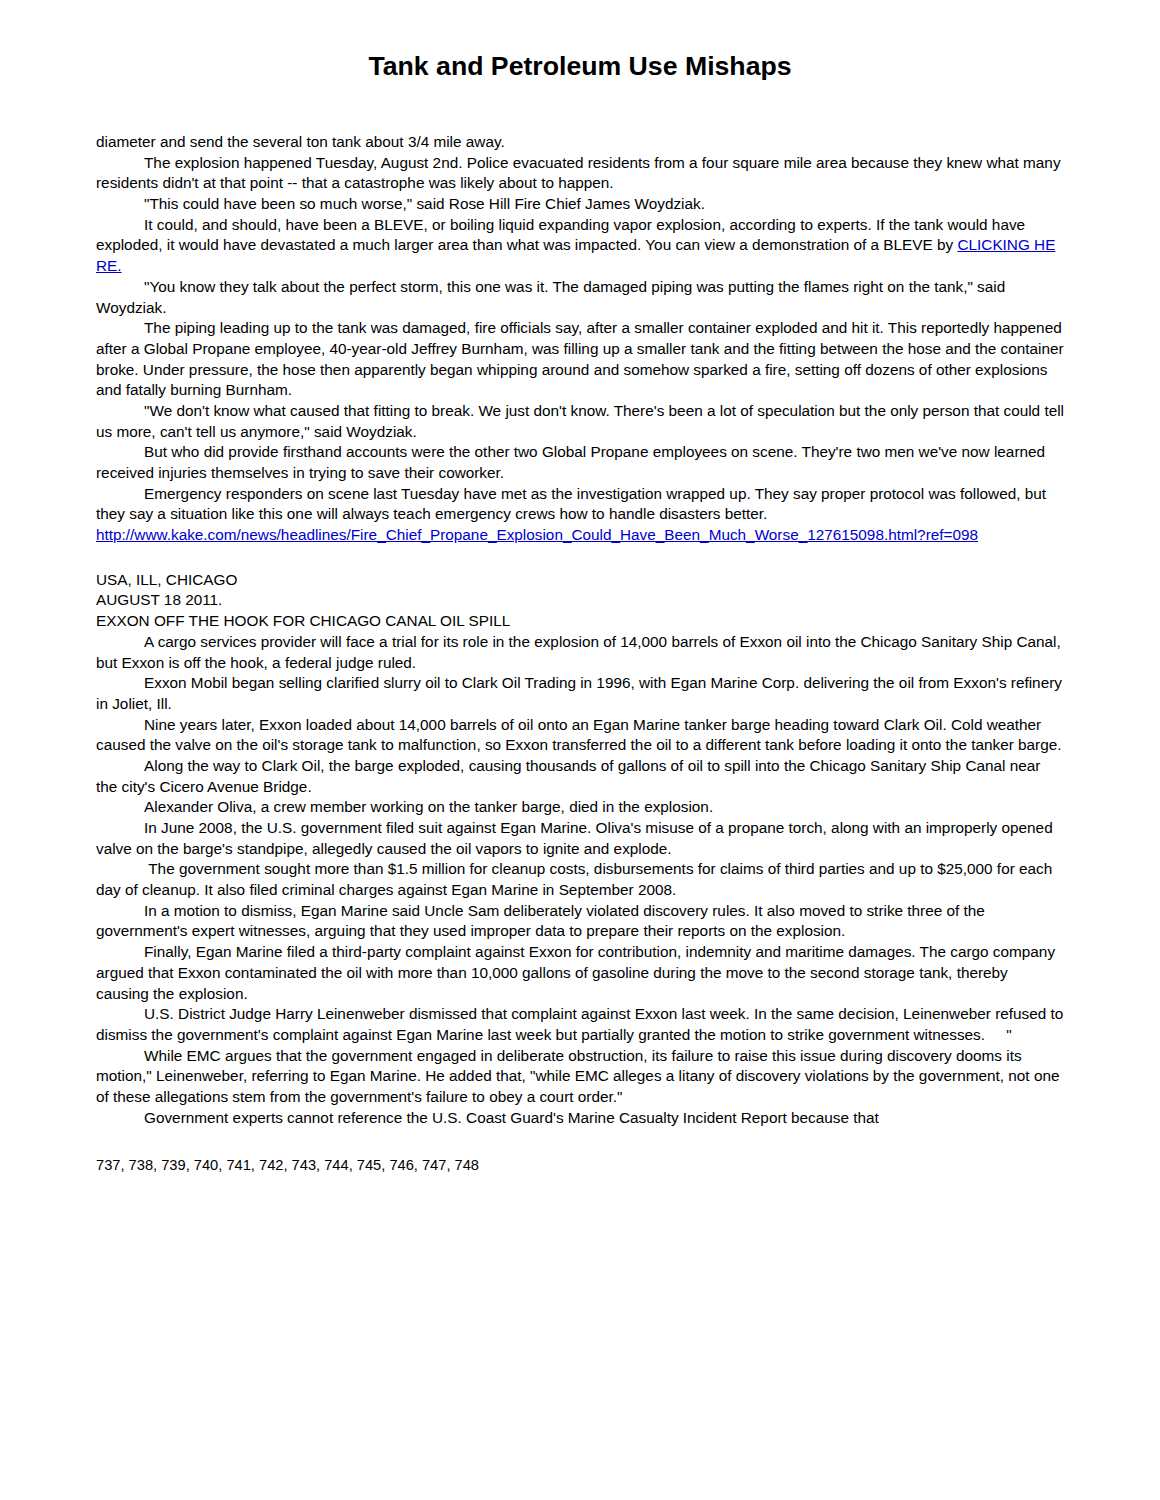Tank and Petroleum Use Mishaps
diameter and send the several ton tank about 3/4 mile away.
The explosion happened Tuesday, August 2nd. Police evacuated residents from a four square mile area because they knew what many residents didn't at that point -- that a catastrophe was likely about to happen.
"This could have been so much worse," said Rose Hill Fire Chief James Woydziak.
It could, and should, have been a BLEVE, or boiling liquid expanding vapor explosion, according to experts. If the tank would have exploded, it would have devastated a much larger area than what was impacted. You can view a demonstration of a BLEVE by CLICKING HERE.
"You know they talk about the perfect storm, this one was it. The damaged piping was putting the flames right on the tank," said Woydziak.
The piping leading up to the tank was damaged, fire officials say, after a smaller container exploded and hit it. This reportedly happened after a Global Propane employee, 40-year-old Jeffrey Burnham, was filling up a smaller tank and the fitting between the hose and the container broke. Under pressure, the hose then apparently began whipping around and somehow sparked a fire, setting off dozens of other explosions and fatally burning Burnham.
"We don't know what caused that fitting to break. We just don't know. There's been a lot of speculation but the only person that could tell us more, can't tell us anymore," said Woydziak.
But who did provide firsthand accounts were the other two Global Propane employees on scene. They're two men we've now learned received injuries themselves in trying to save their coworker.
Emergency responders on scene last Tuesday have met as the investigation wrapped up. They say proper protocol was followed, but they say a situation like this one will always teach emergency crews how to handle disasters better.
http://www.kake.com/news/headlines/Fire_Chief_Propane_Explosion_Could_Have_Been_Much_Worse_127615098.html?ref=098
USA, ILL, CHICAGO
AUGUST 18 2011.
EXXON OFF THE HOOK FOR CHICAGO CANAL OIL SPILL
A cargo services provider will face a trial for its role in the explosion of 14,000 barrels of Exxon oil into the Chicago Sanitary Ship Canal, but Exxon is off the hook, a federal judge ruled.
Exxon Mobil began selling clarified slurry oil to Clark Oil Trading in 1996, with Egan Marine Corp. delivering the oil from Exxon's refinery in Joliet, Ill.
Nine years later, Exxon loaded about 14,000 barrels of oil onto an Egan Marine tanker barge heading toward Clark Oil. Cold weather caused the valve on the oil's storage tank to malfunction, so Exxon transferred the oil to a different tank before loading it onto the tanker barge.
Along the way to Clark Oil, the barge exploded, causing thousands of gallons of oil to spill into the Chicago Sanitary Ship Canal near the city's Cicero Avenue Bridge.
Alexander Oliva, a crew member working on the tanker barge, died in the explosion.
In June 2008, the U.S. government filed suit against Egan Marine. Oliva's misuse of a propane torch, along with an improperly opened valve on the barge's standpipe, allegedly caused the oil vapors to ignite and explode.
The government sought more than $1.5 million for cleanup costs, disbursements for claims of third parties and up to $25,000 for each day of cleanup. It also filed criminal charges against Egan Marine in September 2008.
In a motion to dismiss, Egan Marine said Uncle Sam deliberately violated discovery rules. It also moved to strike three of the government's expert witnesses, arguing that they used improper data to prepare their reports on the explosion.
Finally, Egan Marine filed a third-party complaint against Exxon for contribution, indemnity and maritime damages. The cargo company argued that Exxon contaminated the oil with more than 10,000 gallons of gasoline during the move to the second storage tank, thereby causing the explosion.
U.S. District Judge Harry Leinenweber dismissed that complaint against Exxon last week. In the same decision, Leinenweber refused to dismiss the government's complaint against Egan Marine last week but partially granted the motion to strike government witnesses. "
While EMC argues that the government engaged in deliberate obstruction, its failure to raise this issue during discovery dooms its motion," Leinenweber, referring to Egan Marine. He added that, "while EMC alleges a litany of discovery violations by the government, not one of these allegations stem from the government's failure to obey a court order."
Government experts cannot reference the U.S. Coast Guard's Marine Casualty Incident Report because that
737, 738, 739, 740, 741, 742, 743, 744, 745, 746, 747, 748